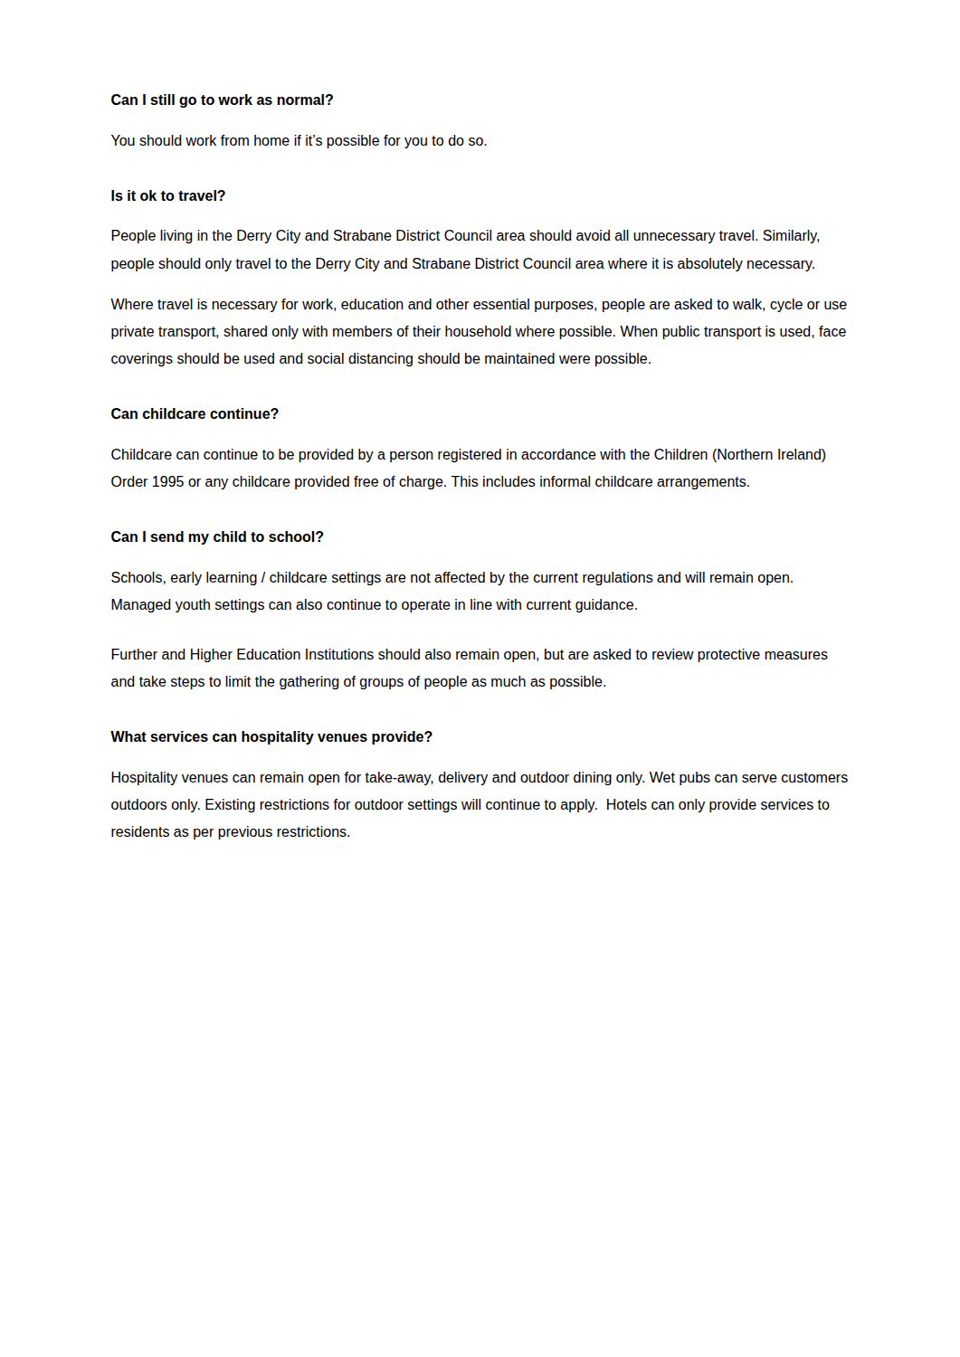Can I still go to work as normal?
You should work from home if it’s possible for you to do so.
Is it ok to travel?
People living in the Derry City and Strabane District Council area should avoid all unnecessary travel. Similarly, people should only travel to the Derry City and Strabane District Council area where it is absolutely necessary.
Where travel is necessary for work, education and other essential purposes, people are asked to walk, cycle or use private transport, shared only with members of their household where possible. When public transport is used, face coverings should be used and social distancing should be maintained were possible.
Can childcare continue?
Childcare can continue to be provided by a person registered in accordance with the Children (Northern Ireland) Order 1995 or any childcare provided free of charge. This includes informal childcare arrangements.
Can I send my child to school?
Schools, early learning / childcare settings are not affected by the current regulations and will remain open. Managed youth settings can also continue to operate in line with current guidance.
Further and Higher Education Institutions should also remain open, but are asked to review protective measures and take steps to limit the gathering of groups of people as much as possible.
What services can hospitality venues provide?
Hospitality venues can remain open for take-away, delivery and outdoor dining only. Wet pubs can serve customers outdoors only. Existing restrictions for outdoor settings will continue to apply. Hotels can only provide services to residents as per previous restrictions.